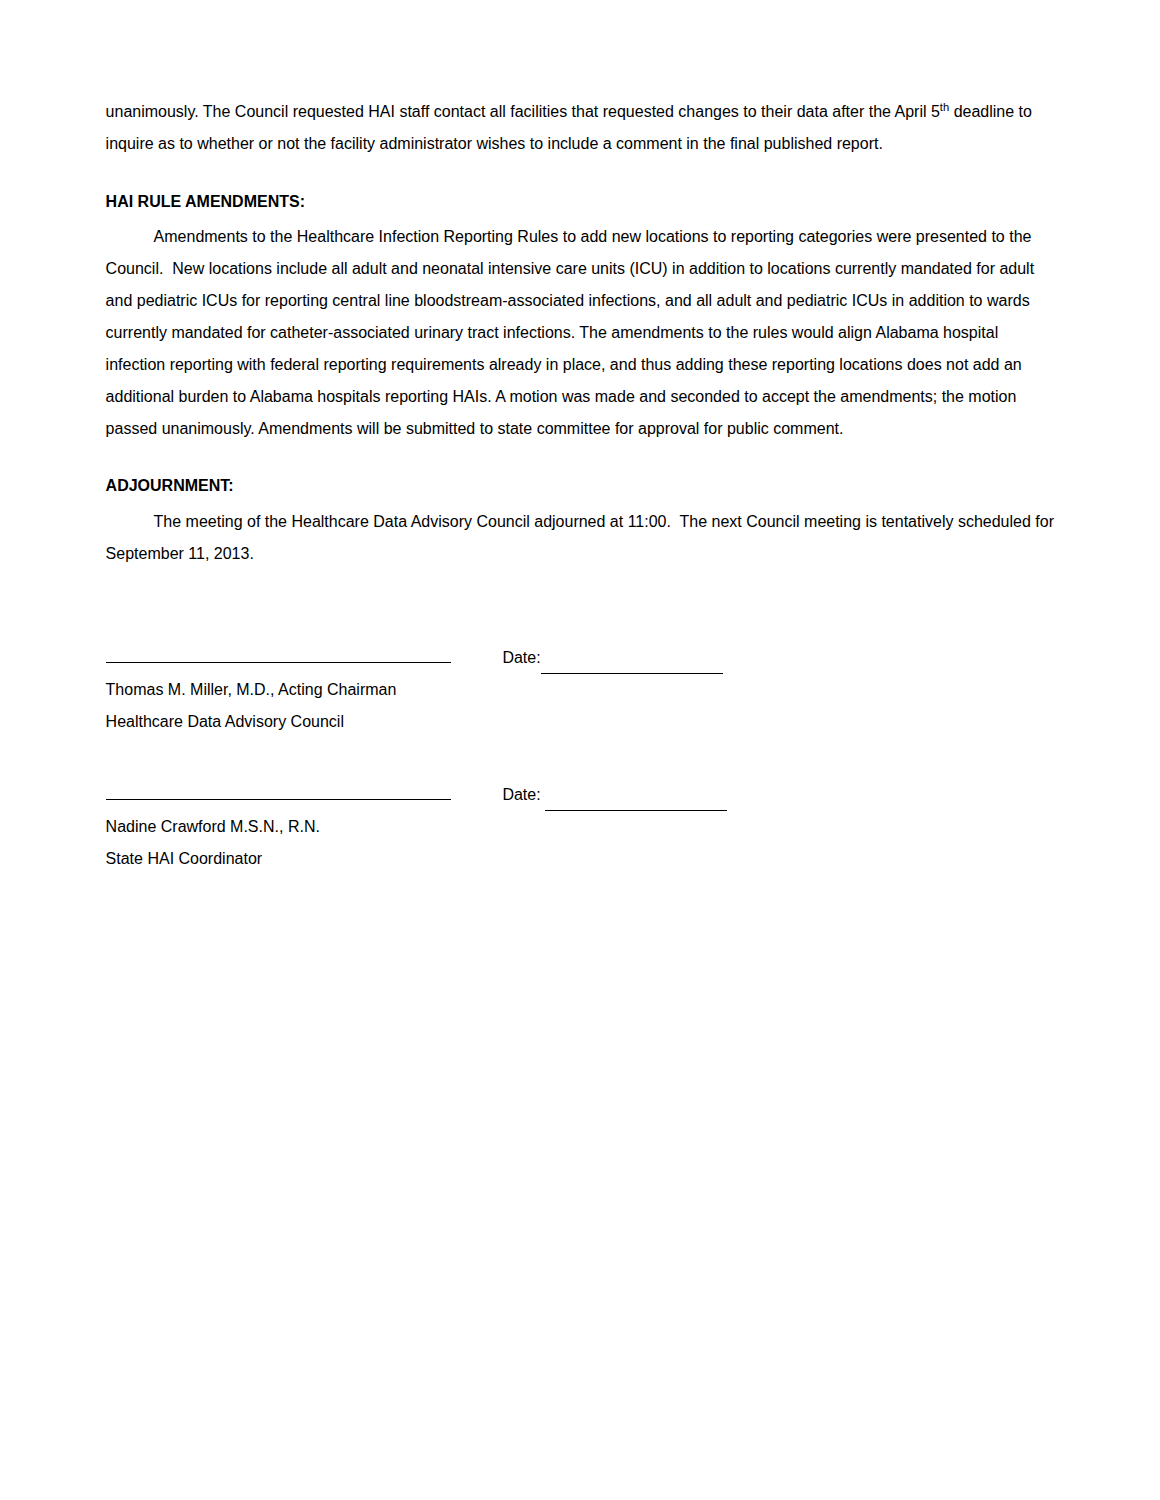unanimously. The Council requested HAI staff contact all facilities that requested changes to their data after the April 5th deadline to inquire as to whether or not the facility administrator wishes to include a comment in the final published report.
HAI RULE AMENDMENTS:
Amendments to the Healthcare Infection Reporting Rules to add new locations to reporting categories were presented to the Council. New locations include all adult and neonatal intensive care units (ICU) in addition to locations currently mandated for adult and pediatric ICUs for reporting central line bloodstream-associated infections, and all adult and pediatric ICUs in addition to wards currently mandated for catheter-associated urinary tract infections. The amendments to the rules would align Alabama hospital infection reporting with federal reporting requirements already in place, and thus adding these reporting locations does not add an additional burden to Alabama hospitals reporting HAIs. A motion was made and seconded to accept the amendments; the motion passed unanimously. Amendments will be submitted to state committee for approval for public comment.
ADJOURNMENT:
The meeting of the Healthcare Data Advisory Council adjourned at 11:00. The next Council meeting is tentatively scheduled for September 11, 2013.
Date:
Thomas M. Miller, M.D., Acting Chairman
Healthcare Data Advisory Council
Date:
Nadine Crawford M.S.N., R.N.
State HAI Coordinator